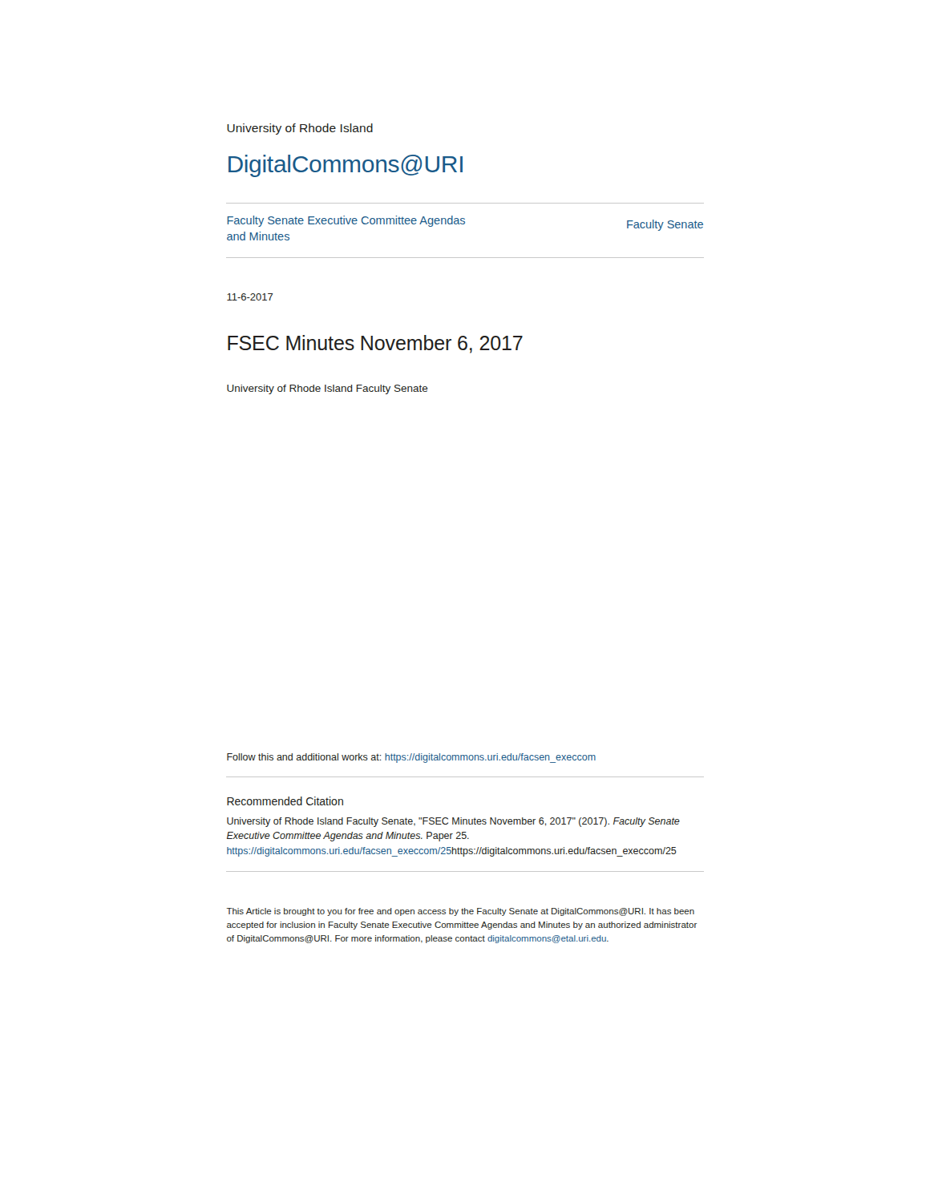University of Rhode Island
DigitalCommons@URI
Faculty Senate Executive Committee Agendas
and Minutes
Faculty Senate
11-6-2017
FSEC Minutes November 6, 2017
University of Rhode Island Faculty Senate
Follow this and additional works at: https://digitalcommons.uri.edu/facsen_execcom
Recommended Citation
University of Rhode Island Faculty Senate, "FSEC Minutes November 6, 2017" (2017). Faculty Senate Executive Committee Agendas and Minutes. Paper 25.
https://digitalcommons.uri.edu/facsen_execcom/25https://digitalcommons.uri.edu/facsen_execcom/25
This Article is brought to you for free and open access by the Faculty Senate at DigitalCommons@URI. It has been accepted for inclusion in Faculty Senate Executive Committee Agendas and Minutes by an authorized administrator of DigitalCommons@URI. For more information, please contact digitalcommons@etal.uri.edu.